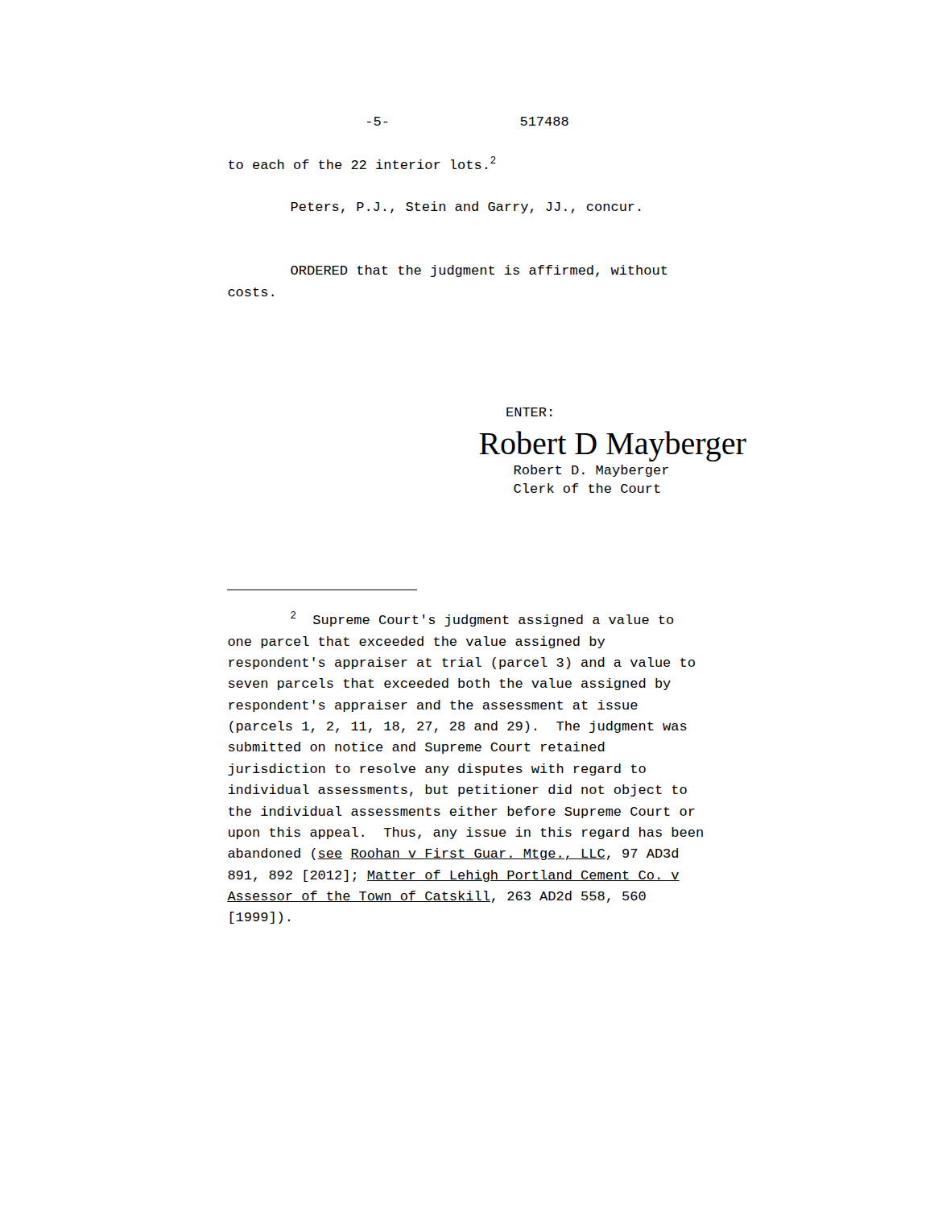-5-517488
to each of the 22 interior lots.2
Peters, P.J., Stein and Garry, JJ., concur.
ORDERED that the judgment is affirmed, without costs.
ENTER:
Robert D Mayberger
Robert D. Mayberger
Clerk of the Court
2 Supreme Court's judgment assigned a value to one parcel that exceeded the value assigned by respondent's appraiser at trial (parcel 3) and a value to seven parcels that exceeded both the value assigned by respondent's appraiser and the assessment at issue (parcels 1, 2, 11, 18, 27, 28 and 29). The judgment was submitted on notice and Supreme Court retained jurisdiction to resolve any disputes with regard to individual assessments, but petitioner did not object to the individual assessments either before Supreme Court or upon this appeal. Thus, any issue in this regard has been abandoned (see Roohan v First Guar. Mtge., LLC, 97 AD3d 891, 892 [2012]; Matter of Lehigh Portland Cement Co. v Assessor of the Town of Catskill, 263 AD2d 558, 560 [1999]).